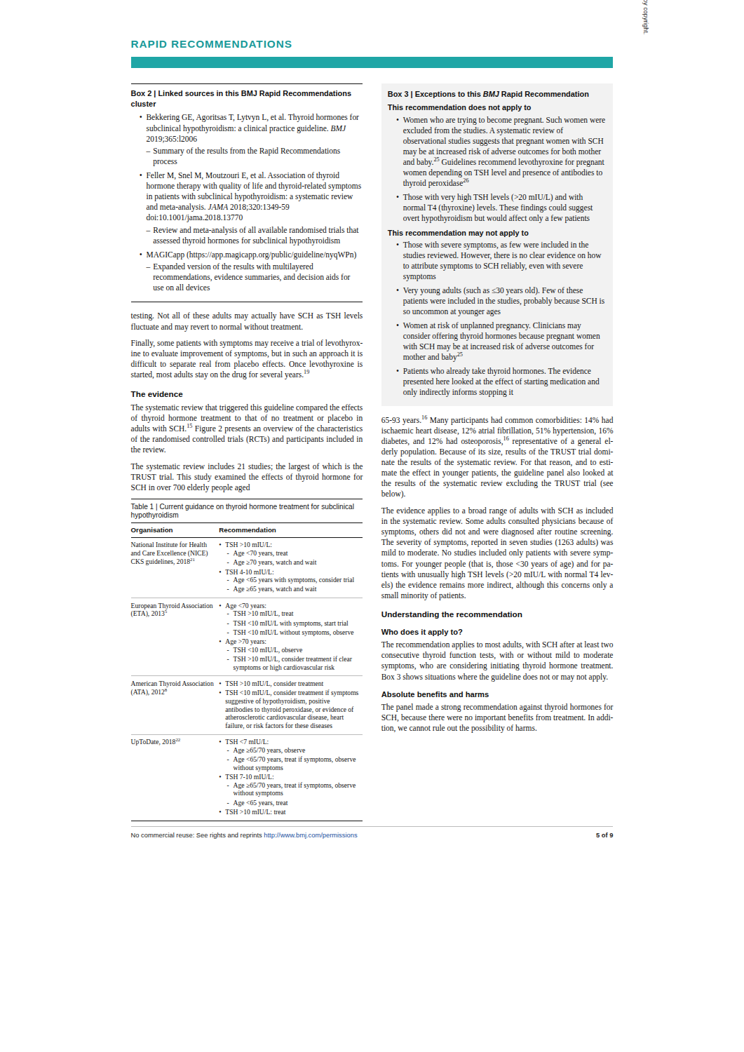Rapid recommendations
BMJ: first published as 10.1136/bmj.l2006 on 14 May 2019. Downloaded from http://www.bmj.com/ on 2 June 2019 by Richard Alan Pearson. Protected by copyright.
Box 2 | Linked sources in this BMJ Rapid Recommendations cluster
Bekkering GE, Agoritsas T, Lytvyn L, et al. Thyroid hormones for subclinical hypothyroidism: a clinical practice guideline. BMJ 2019;365:l2006
Summary of the results from the Rapid Recommendations process
Feller M, Snel M, Moutzouri E, et al. Association of thyroid hormone therapy with quality of life and thyroid-related symptoms in patients with subclinical hypothyroidism: a systematic review and meta-analysis. JAMA 2018;320:1349-59 doi:10.1001/jama.2018.13770
Review and meta-analysis of all available randomised trials that assessed thyroid hormones for subclinical hypothyroidism
MAGICapp (https://app.magicapp.org/public/guideline/nyqWPn)
Expanded version of the results with multilayered recommendations, evidence summaries, and decision aids for use on all devices
testing. Not all of these adults may actually have SCH as TSH levels fluctuate and may revert to normal without treatment.
Finally, some patients with symptoms may receive a trial of levothyroxine to evaluate improvement of symptoms, but in such an approach it is difficult to separate real from placebo effects. Once levothyroxine is started, most adults stay on the drug for several years.19
The evidence
The systematic review that triggered this guideline compared the effects of thyroid hormone treatment to that of no treatment or placebo in adults with SCH.15 Figure 2 presents an overview of the characteristics of the randomised controlled trials (RCTs) and participants included in the review.
The systematic review includes 21 studies; the largest of which is the TRUST trial. This study examined the effects of thyroid hormone for SCH in over 700 elderly people aged
Table 1 | Current guidance on thyroid hormone treatment for subclinical hypothyroidism
| Organisation | Recommendation |
| --- | --- |
| National Institute for Health and Care Excellence (NICE) CKS guidelines, 2018 21 | TSH >10 mIU/L: Age <70 years, treat Age ≥70 years, watch and wait TSH 4-10 mIU/L: Age <65 years with symptoms, consider trial Age ≥65 years, watch and wait |
| European Thyroid Association (ETA), 2013 5 | Age <70 years: TSH >10 mIU/L, treat TSH <10 mIU/L with symptoms, start trial TSH <10 mIU/L without symptoms, observe Age >70 years: TSH <10 mIU/L, observe TSH >10 mIU/L, consider treatment if clear symptoms or high cardiovascular risk |
| American Thyroid Association (ATA), 2012 8 | TSH >10 mIU/L, consider treatment TSH <10 mIU/L, consider treatment if symptoms suggestive of hypothyroidism, positive antibodies to thyroid peroxidase, or evidence of atherosclerotic cardiovascular disease, heart failure, or risk factors for these diseases |
| UpToDate, 2018 22 | TSH <7 mIU/L: Age ≥65/70 years, observe Age <65/70 years, treat if symptoms, observe without symptoms TSH 7-10 mIU/L: Age ≥65/70 years, treat if symptoms, observe without symptoms Age <65 years, treat TSH >10 mIU/L: treat |
Box 3 | Exceptions to this BMJ Rapid Recommendation
This recommendation does not apply to
Women who are trying to become pregnant. Such women were excluded from the studies. A systematic review of observational studies suggests that pregnant women with SCH may be at increased risk of adverse outcomes for both mother and baby.25 Guidelines recommend levothyroxine for pregnant women depending on TSH level and presence of antibodies to thyroid peroxidase26
Those with very high TSH levels (>20 mIU/L) and with normal T4 (thyroxine) levels. These findings could suggest overt hypothyroidism but would affect only a few patients
This recommendation may not apply to
Those with severe symptoms, as few were included in the studies reviewed. However, there is no clear evidence on how to attribute symptoms to SCH reliably, even with severe symptoms
Very young adults (such as ≤30 years old). Few of these patients were included in the studies, probably because SCH is so uncommon at younger ages
Women at risk of unplanned pregnancy. Clinicians may consider offering thyroid hormones because pregnant women with SCH may be at increased risk of adverse outcomes for mother and baby25
Patients who already take thyroid hormones. The evidence presented here looked at the effect of starting medication and only indirectly informs stopping it
65-93 years.16 Many participants had common comorbidities: 14% had ischaemic heart disease, 12% atrial fibrillation, 51% hypertension, 16% diabetes, and 12% had osteoporosis,16 representative of a general elderly population. Because of its size, results of the TRUST trial dominate the results of the systematic review. For that reason, and to estimate the effect in younger patients, the guideline panel also looked at the results of the systematic review excluding the TRUST trial (see below).
The evidence applies to a broad range of adults with SCH as included in the systematic review. Some adults consulted physicians because of symptoms, others did not and were diagnosed after routine screening. The severity of symptoms, reported in seven studies (1263 adults) was mild to moderate. No studies included only patients with severe symptoms. For younger people (that is, those <30 years of age) and for patients with unusually high TSH levels (>20 mIU/L with normal T4 levels) the evidence remains more indirect, although this concerns only a small minority of patients.
Understanding the recommendation
Who does it apply to?
The recommendation applies to most adults, with SCH after at least two consecutive thyroid function tests, with or without mild to moderate symptoms, who are considering initiating thyroid hormone treatment. Box 3 shows situations where the guideline does not or may not apply.
Absolute benefits and harms
The panel made a strong recommendation against thyroid hormones for SCH, because there were no important benefits from treatment. In addition, we cannot rule out the possibility of harms.
No commercial reuse: See rights and reprints http://www.bmj.com/permissions
5 of 9